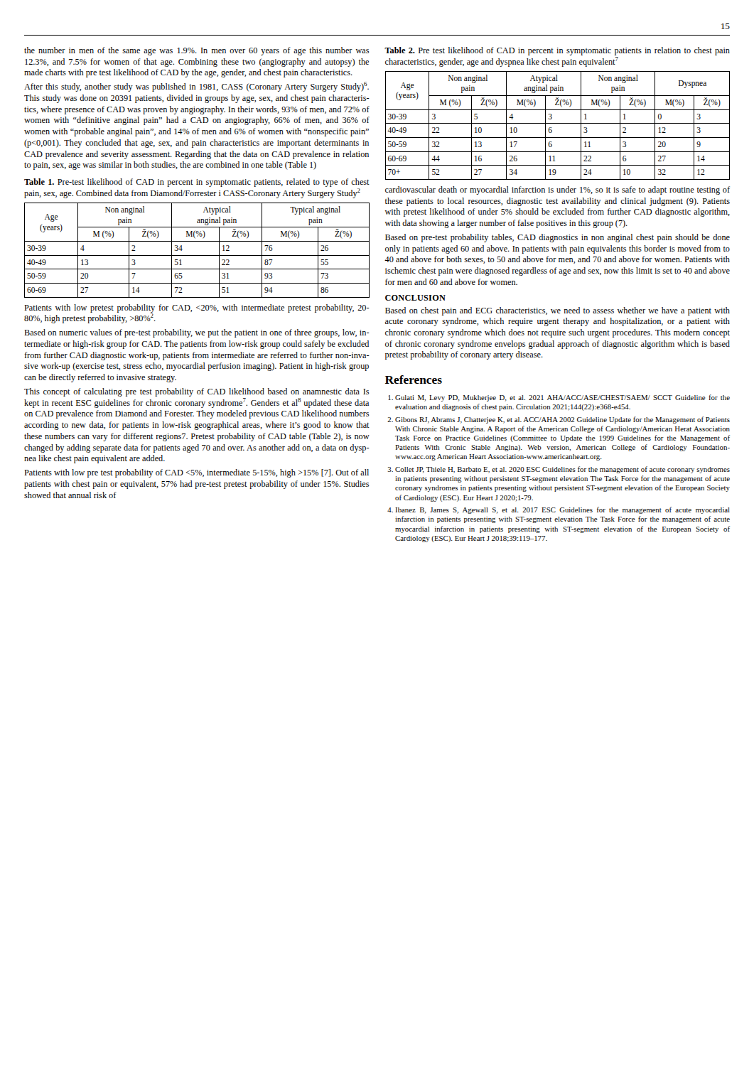15
the number in men of the same age was 1.9%. In men over 60 years of age this number was 12.3%, and 7.5% for women of that age. Combining these two (angiography and autopsy) the made charts with pre test likelihood of CAD by the age, gender, and chest pain characteristics.
After this study, another study was published in 1981, CASS (Coronary Artery Surgery Study)6. This study was done on 20391 patients, divided in groups by age, sex, and chest pain characteristics, where presence of CAD was proven by angiography. In their words, 93% of men, and 72% of women with “definitive anginal pain” had a CAD on angiography, 66% of men, and 36% of women with “probable anginal pain”, and 14% of men and 6% of women with “nonspecific pain” (p<0,001). They concluded that age, sex, and pain characteristics are important determinants in CAD prevalence and severity assessment. Regarding that the data on CAD prevalence in relation to pain, sex, age was similar in both studies, the are combined in one table (Table 1)
Table 1. Pre-test likelihood of CAD in percent in symptomatic patients, related to type of chest pain, sex, age. Combined data from Diamond/Forrester i CASS-Coronary Artery Surgery Study2
| Age (years) | Non anginal pain | Atypical anginal pain | Typical anginal pain |
| --- | --- | --- | --- |
| M (%) | Ž(%) | M(%) | Ž(%) | M(%) | Ž(%) |
| 30-39 | 4 | 2 | 34 | 12 | 76 | 26 |
| 40-49 | 13 | 3 | 51 | 22 | 87 | 55 |
| 50-59 | 20 | 7 | 65 | 31 | 93 | 73 |
| 60-69 | 27 | 14 | 72 | 51 | 94 | 86 |
Patients with low pretest probability for CAD, <20%, with intermediate pretest probability, 20-80%, high pretest probability, >80%2.
Based on numeric values of pre-test probability, we put the patient in one of three groups, low, intermediate or high-risk group for CAD. The patients from low-risk group could safely be excluded from further CAD diagnostic work-up, patients from intermediate are referred to further non-invasive work-up (exercise test, stress echo, myocardial perfusion imaging). Patient in high-risk group can be directly referred to invasive strategy.
This concept of calculating pre test probability of CAD likelihood based on anamnestic data Is kept in recent ESC guidelines for chronic coronary syndrome7. Genders et al8 updated these data on CAD prevalence from Diamond and Forester. They modeled previous CAD likelihood numbers according to new data, for patients in low-risk geographical areas, where it’s good to know that these numbers can vary for different regions7. Pretest probability of CAD table (Table 2), is now changed by adding separate data for patients aged 70 and over. As another add on, a data on dyspnea like chest pain equivalent are added.
Patients with low pre test probability of CAD <5%, intermediate 5-15%, high >15% [7]. Out of all patients with chest pain or equivalent, 57% had pre-test pretest probability of under 15%. Studies showed that annual risk of
Table 2. Pre test likelihood of CAD in percent in symptomatic patients in relation to chest pain characteristics, gender, age and dyspnea like chest pain equivalent7
| Age (years) | Non anginal pain | Atypical anginal pain | Non anginal pain | Dyspnea |
| --- | --- | --- | --- | --- |
| M (%) | Ž(%) | M(%) | Ž(%) | M(%) | Ž(%) | M(%) | Ž(%) |
| 30-39 | 3 | 5 | 4 | 3 | 1 | 1 | 0 | 3 |
| 40-49 | 22 | 10 | 10 | 6 | 3 | 2 | 12 | 3 |
| 50-59 | 32 | 13 | 17 | 6 | 11 | 3 | 20 | 9 |
| 60-69 | 44 | 16 | 26 | 11 | 22 | 6 | 27 | 14 |
| 70+ | 52 | 27 | 34 | 19 | 24 | 10 | 32 | 12 |
cardiovascular death or myocardial infarction is under 1%, so it is safe to adapt routine testing of these patients to local resources, diagnostic test availability and clinical judgment (9). Patients with pretest likelihood of under 5% should be excluded from further CAD diagnostic algorithm, with data showing a larger number of false positives in this group (7).
Based on pre-test probability tables, CAD diagnostics in non anginal chest pain should be done only in patients aged 60 and above. In patients with pain equivalents this border is moved from to 40 and above for both sexes, to 50 and above for men, and 70 and above for women. Patients with ischemic chest pain were diagnosed regardless of age and sex, now this limit is set to 40 and above for men and 60 and above for women.
Conclusion
Based on chest pain and ECG characteristics, we need to assess whether we have a patient with acute coronary syndrome, which require urgent therapy and hospitalization, or a patient with chronic coronary syndrome which does not require such urgent procedures. This modern concept of chronic coronary syndrome envelops gradual approach of diagnostic algorithm which is based pretest probability of coronary artery disease.
References
Gulati M, Levy PD, Mukherjee D, et al. 2021 AHA/ACC/ASE/CHEST/SAEM/ SCCT Guideline for the evaluation and diagnosis of chest pain. Circulation 2021;144(22):e368-e454.
Gibons RJ, Abrams J, Chatterjee K, et al. ACC/AHA 2002 Guideline Update for the Management of Patients With Chronic Stable Angina. A Raport of the American College of Cardiology/American Herat Association Task Force on Practice Guidelines (Committee to Update the 1999 Guidelines for the Management of Patients With Cronic Stable Angina). Web version, American College of Cardiology Foundation- www.acc.org American Heart Association-www.americanheart.org.
Collet JP, Thiele H, Barbato E, et al. 2020 ESC Guidelines for the management of acute coronary syndromes in patients presenting without persistent ST-segment elevation The Task Force for the management of acute coronary syndromes in patients presenting without persistent ST-segment elevation of the European Society of Cardiology (ESC). Eur Heart J 2020;1-79.
Ibanez B, James S, Agewall S, et al. 2017 ESC Guidelines for the management of acute myocardial infarction in patients presenting with ST-segment elevation The Task Force for the management of acute myocardial infarction in patients presenting with ST-segment elevation of the European Society of Cardiology (ESC). Eur Heart J 2018;39:119–177.